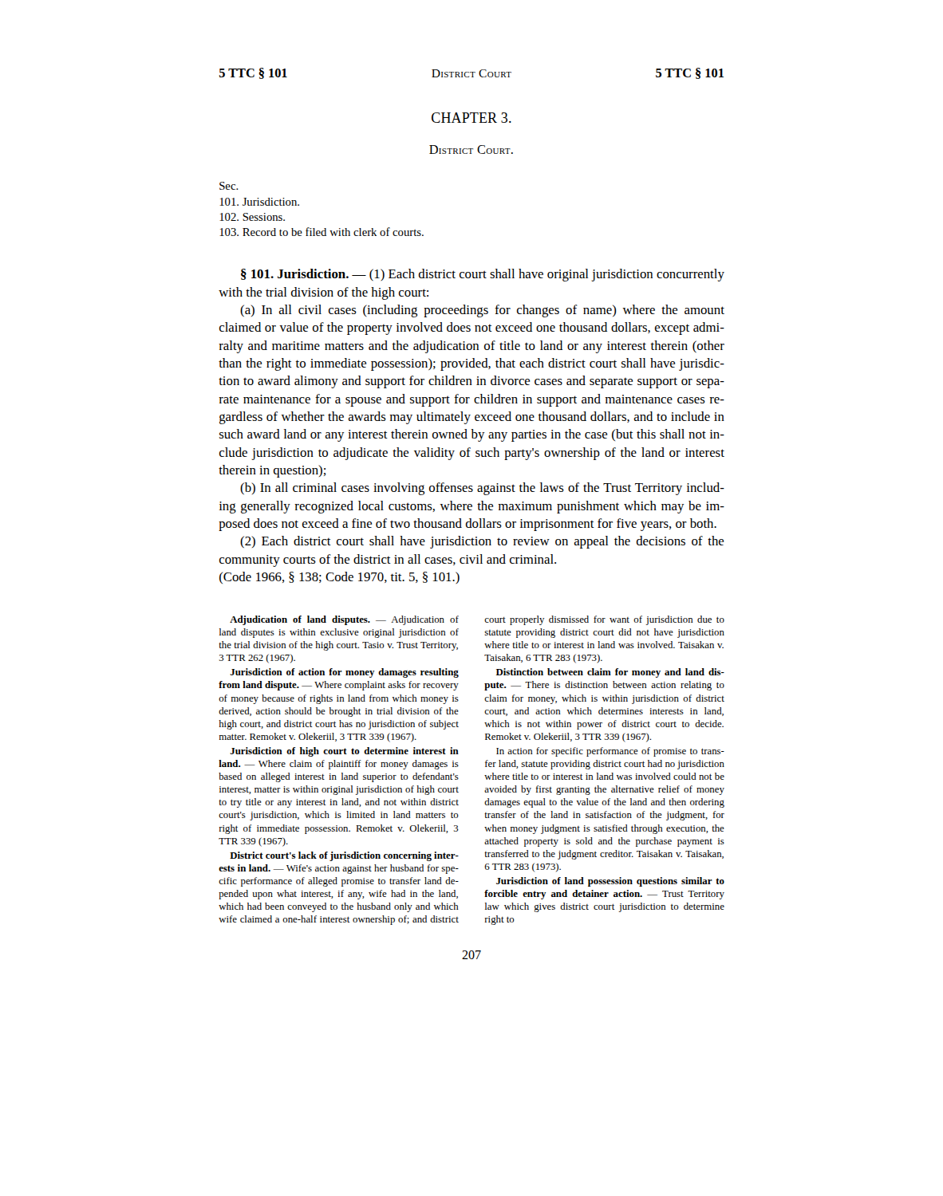5 TTC § 101 District Court 5 TTC § 101
CHAPTER 3.
District Court.
Sec.
101. Jurisdiction.
102. Sessions.
103. Record to be filed with clerk of courts.
§ 101. Jurisdiction. — (1) Each district court shall have original jurisdiction concurrently with the trial division of the high court:
(a) In all civil cases (including proceedings for changes of name) where the amount claimed or value of the property involved does not exceed one thousand dollars, except admiralty and maritime matters and the adjudication of title to land or any interest therein (other than the right to immediate possession); provided, that each district court shall have jurisdiction to award alimony and support for children in divorce cases and separate support or separate maintenance for a spouse and support for children in support and maintenance cases regardless of whether the awards may ultimately exceed one thousand dollars, and to include in such award land or any interest therein owned by any parties in the case (but this shall not include jurisdiction to adjudicate the validity of such party's ownership of the land or interest therein in question);
(b) In all criminal cases involving offenses against the laws of the Trust Territory including generally recognized local customs, where the maximum punishment which may be imposed does not exceed a fine of two thousand dollars or imprisonment for five years, or both.
(2) Each district court shall have jurisdiction to review on appeal the decisions of the community courts of the district in all cases, civil and criminal. (Code 1966, § 138; Code 1970, tit. 5, § 101.)
Adjudication of land disputes. — Adjudication of land disputes is within exclusive original jurisdiction of the trial division of the high court. Tasio v. Trust Territory, 3 TTR 262 (1967).
Jurisdiction of action for money damages resulting from land dispute. — Where complaint asks for recovery of money because of rights in land from which money is derived, action should be brought in trial division of the high court, and district court has no jurisdiction of subject matter. Remoket v. Olekeriil, 3 TTR 339 (1967).
Jurisdiction of high court to determine interest in land. — Where claim of plaintiff for money damages is based on alleged interest in land superior to defendant's interest, matter is within original jurisdiction of high court to try title or any interest in land, and not within district court's jurisdiction, which is limited in land matters to right of immediate possession. Remoket v. Olekeriil, 3 TTR 339 (1967).
District court's lack of jurisdiction concerning interests in land. — Wife's action against her husband for specific performance of alleged promise to transfer land depended upon what interest, if any, wife had in the land, which had been conveyed to the husband only and which wife claimed a one-half interest ownership of; and district court properly dismissed for want of jurisdiction due to statute providing district court did not have jurisdiction where title to or interest in land was involved. Taisakan v. Taisakan, 6 TTR 283 (1973).
Distinction between claim for money and land dispute. — There is distinction between action relating to claim for money, which is within jurisdiction of district court, and action which determines interests in land, which is not within power of district court to decide. Remoket v. Olekeriil, 3 TTR 339 (1967).
In action for specific performance of promise to transfer land, statute providing district court had no jurisdiction where title to or interest in land was involved could not be avoided by first granting the alternative relief of money damages equal to the value of the land and then ordering transfer of the land in satisfaction of the judgment, for when money judgment is satisfied through execution, the attached property is sold and the purchase payment is transferred to the judgment creditor. Taisakan v. Taisakan, 6 TTR 283 (1973).
Jurisdiction of land possession questions similar to forcible entry and detainer action. — Trust Territory law which gives district court jurisdiction to determine right to
207